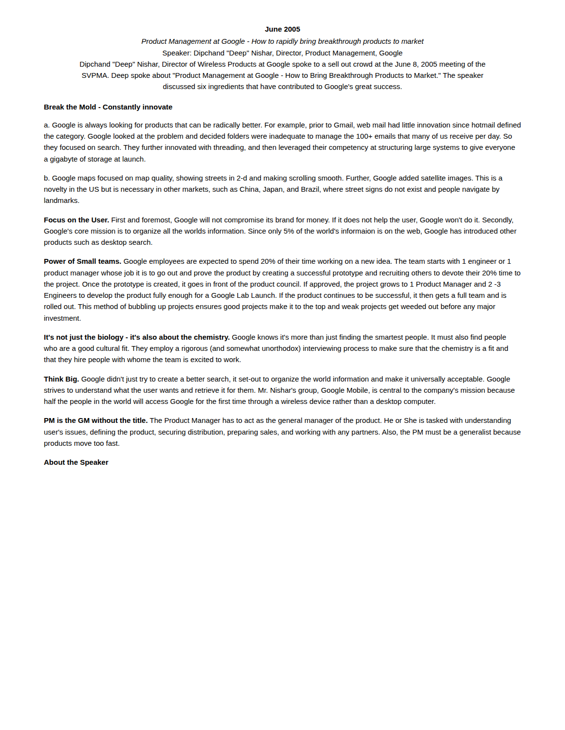June 2005
Product Management at Google - How to rapidly bring breakthrough products to market
Speaker: Dipchand "Deep" Nishar, Director, Product Management, Google
Dipchand "Deep" Nishar, Director of Wireless Products at Google spoke to a sell out crowd at the June 8, 2005 meeting of the SVPMA. Deep spoke about "Product Management at Google - How to Bring Breakthrough Products to Market." The speaker discussed six ingredients that have contributed to Google's great success.
Break the Mold - Constantly innovate
a. Google is always looking for products that can be radically better. For example, prior to Gmail, web mail had little innovation since hotmail defined the category. Google looked at the problem and decided folders were inadequate to manage the 100+ emails that many of us receive per day. So they focused on search. They further innovated with threading, and then leveraged their competency at structuring large systems to give everyone a gigabyte of storage at launch.
b. Google maps focused on map quality, showing streets in 2-d and making scrolling smooth. Further, Google added satellite images. This is a novelty in the US but is necessary in other markets, such as China, Japan, and Brazil, where street signs do not exist and people navigate by landmarks.
Focus on the User. First and foremost, Google will not compromise its brand for money. If it does not help the user, Google won't do it. Secondly, Google's core mission is to organize all the worlds information. Since only 5% of the world's informaion is on the web, Google has introduced other products such as desktop search.
Power of Small teams. Google employees are expected to spend 20% of their time working on a new idea. The team starts with 1 engineer or 1 product manager whose job it is to go out and prove the product by creating a successful prototype and recruiting others to devote their 20% time to the project. Once the prototype is created, it goes in front of the product council. If approved, the project grows to 1 Product Manager and 2 -3 Engineers to develop the product fully enough for a Google Lab Launch. If the product continues to be successful, it then gets a full team and is rolled out. This method of bubbling up projects ensures good projects make it to the top and weak projects get weeded out before any major investment.
It's not just the biology - it's also about the chemistry. Google knows it's more than just finding the smartest people. It must also find people who are a good cultural fit. They employ a rigorous (and somewhat unorthodox) interviewing process to make sure that the chemistry is a fit and that they hire people with whome the team is excited to work.
Think Big. Google didn't just try to create a better search, it set-out to organize the world information and make it universally acceptable. Google strives to understand what the user wants and retrieve it for them. Mr. Nishar's group, Google Mobile, is central to the company's mission because half the people in the world will access Google for the first time through a wireless device rather than a desktop computer.
PM is the GM without the title. The Product Manager has to act as the general manager of the product. He or She is tasked with understanding user's issues, defining the product, securing distribution, preparing sales, and working with any partners. Also, the PM must be a generalist because products move too fast.
About the Speaker